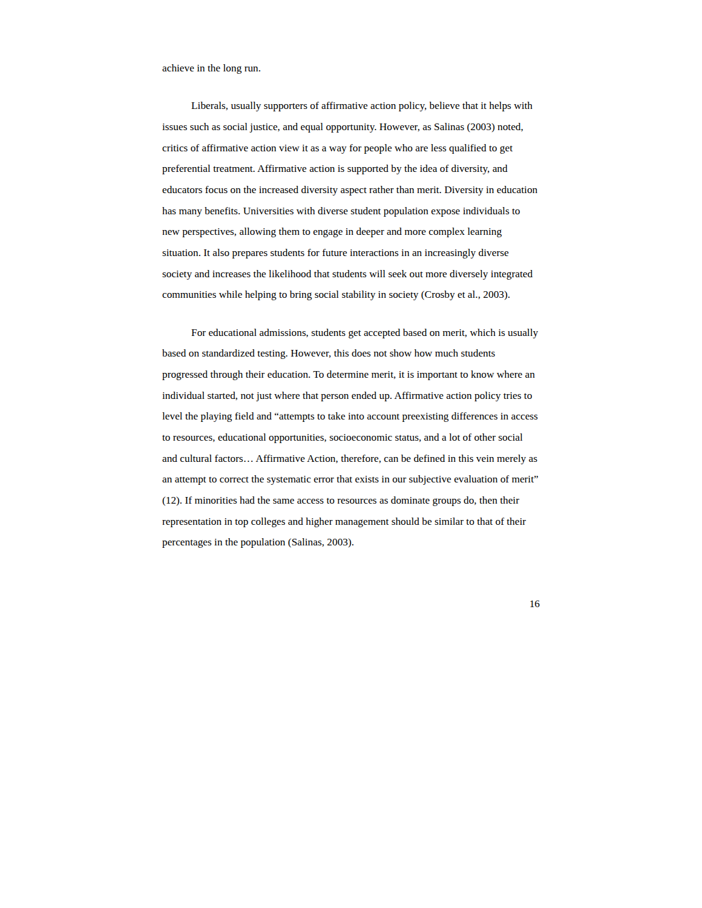achieve in the long run.
Liberals, usually supporters of affirmative action policy, believe that it helps with issues such as social justice, and equal opportunity. However, as Salinas (2003) noted, critics of affirmative action view it as a way for people who are less qualified to get preferential treatment. Affirmative action is supported by the idea of diversity, and educators focus on the increased diversity aspect rather than merit. Diversity in education has many benefits. Universities with diverse student population expose individuals to new perspectives, allowing them to engage in deeper and more complex learning situation. It also prepares students for future interactions in an increasingly diverse society and increases the likelihood that students will seek out more diversely integrated communities while helping to bring social stability in society (Crosby et al., 2003).
For educational admissions, students get accepted based on merit, which is usually based on standardized testing. However, this does not show how much students progressed through their education. To determine merit, it is important to know where an individual started, not just where that person ended up. Affirmative action policy tries to level the playing field and “attempts to take into account preexisting differences in access to resources, educational opportunities, socioeconomic status, and a lot of other social and cultural factors… Affirmative Action, therefore, can be defined in this vein merely as an attempt to correct the systematic error that exists in our subjective evaluation of merit” (12). If minorities had the same access to resources as dominate groups do, then their representation in top colleges and higher management should be similar to that of their percentages in the population (Salinas, 2003).
16